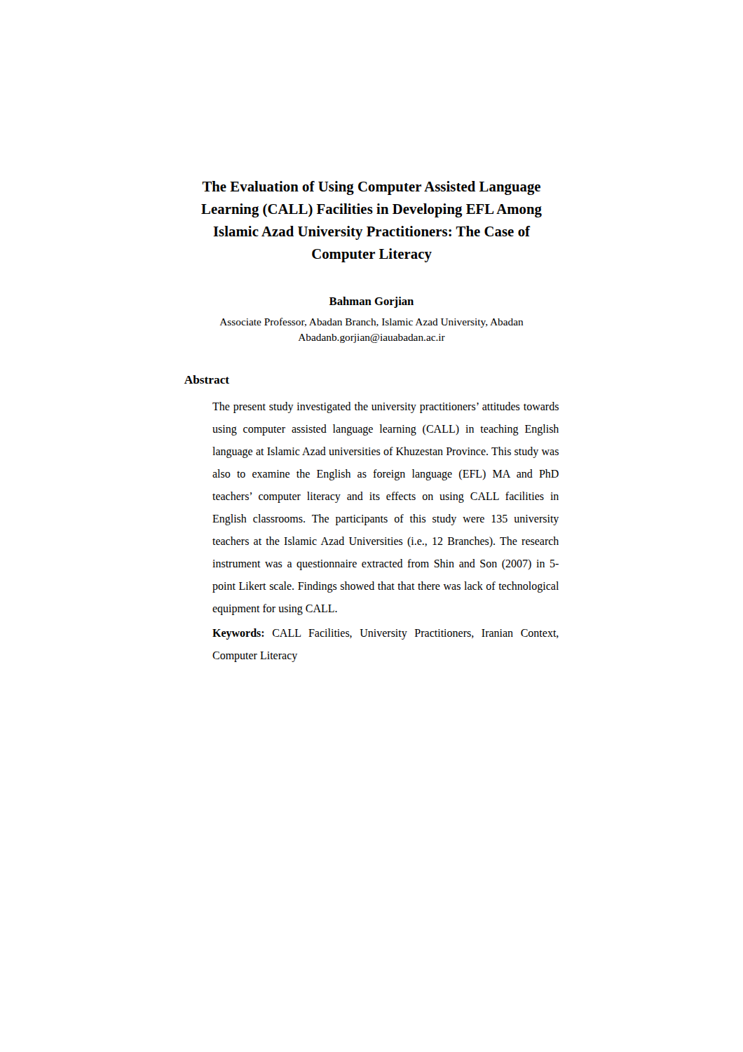The Evaluation of Using Computer Assisted Language Learning (CALL) Facilities in Developing EFL Among Islamic Azad University Practitioners: The Case of Computer Literacy
Bahman Gorjian
Associate Professor, Abadan Branch, Islamic Azad University, Abadan Abadanb.gorjian@iauabadan.ac.ir
Abstract
The present study investigated the university practitioners’ attitudes towards using computer assisted language learning (CALL) in teaching English language at Islamic Azad universities of Khuzestan Province. This study was also to examine the English as foreign language (EFL) MA and PhD teachers’ computer literacy and its effects on using CALL facilities in English classrooms. The participants of this study were 135 university teachers at the Islamic Azad Universities (i.e., 12 Branches). The research instrument was a questionnaire extracted from Shin and Son (2007) in 5-point Likert scale. Findings showed that that there was lack of technological equipment for using CALL.
Keywords: CALL Facilities, University Practitioners, Iranian Context, Computer Literacy